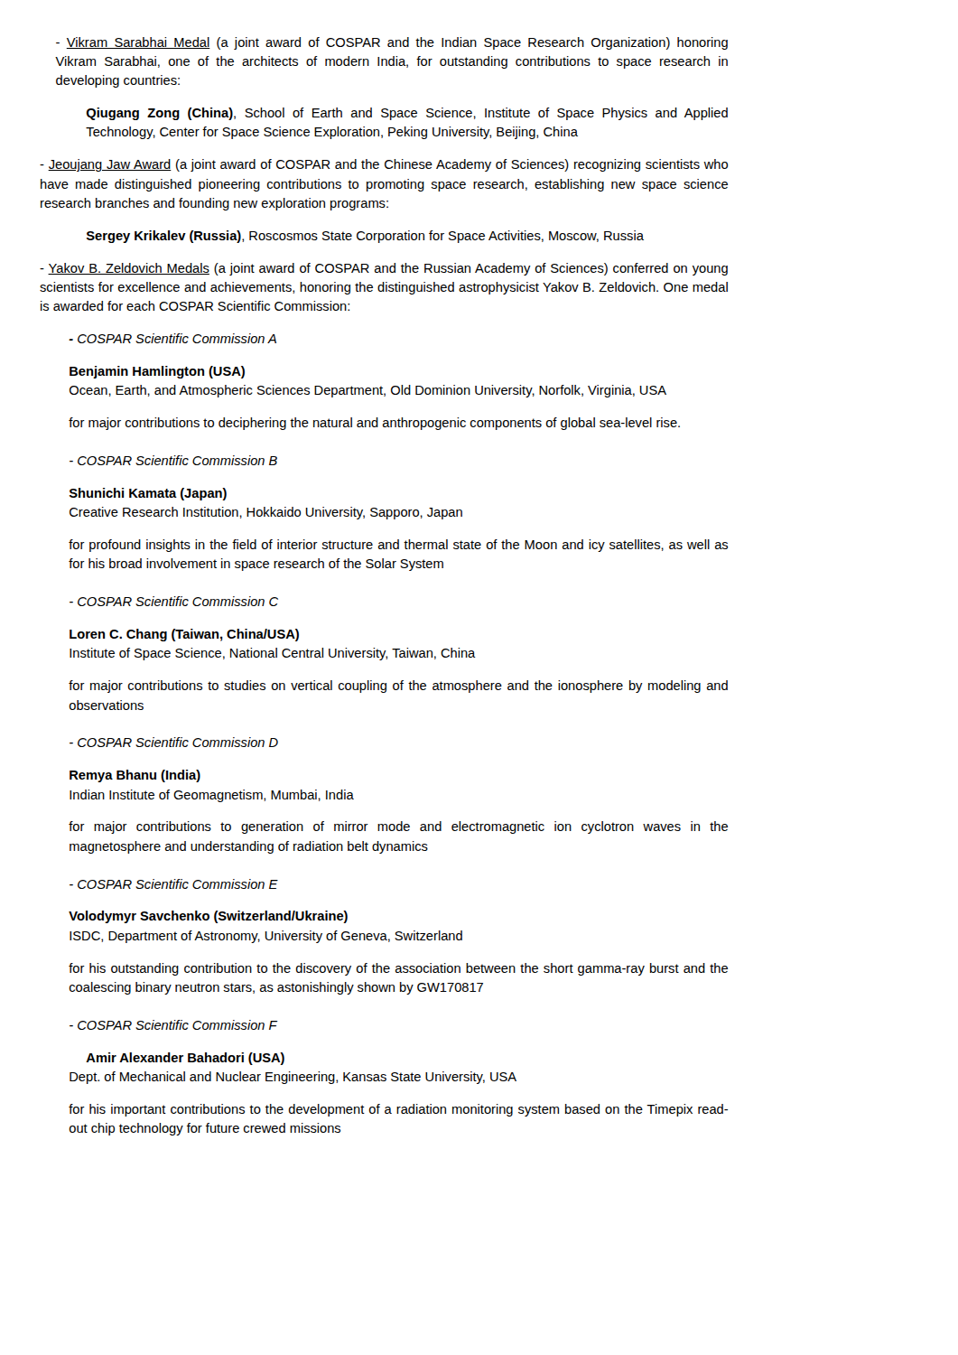- Vikram Sarabhai Medal (a joint award of COSPAR and the Indian Space Research Organization) honoring Vikram Sarabhai, one of the architects of modern India, for outstanding contributions to space research in developing countries:
Qiugang Zong (China), School of Earth and Space Science, Institute of Space Physics and Applied Technology, Center for Space Science Exploration, Peking University, Beijing, China
- Jeoujang Jaw Award (a joint award of COSPAR and the Chinese Academy of Sciences) recognizing scientists who have made distinguished pioneering contributions to promoting space research, establishing new space science research branches and founding new exploration programs:
Sergey Krikalev (Russia), Roscosmos State Corporation for Space Activities, Moscow, Russia
- Yakov B. Zeldovich Medals (a joint award of COSPAR and the Russian Academy of Sciences) conferred on young scientists for excellence and achievements, honoring the distinguished astrophysicist Yakov B. Zeldovich. One medal is awarded for each COSPAR Scientific Commission:
- COSPAR Scientific Commission A
Benjamin Hamlington (USA)
Ocean, Earth, and Atmospheric Sciences Department, Old Dominion University, Norfolk, Virginia, USA
for major contributions to deciphering the natural and anthropogenic components of global sea-level rise.
- COSPAR Scientific Commission B
Shunichi Kamata (Japan)
Creative Research Institution, Hokkaido University, Sapporo, Japan
for profound insights in the field of interior structure and thermal state of the Moon and icy satellites, as well as for his broad involvement in space research of the Solar System
- COSPAR Scientific Commission C
Loren C. Chang (Taiwan, China/USA)
Institute of Space Science, National Central University, Taiwan, China
for major contributions to studies on vertical coupling of the atmosphere and the ionosphere by modeling and observations
- COSPAR Scientific Commission D
Remya Bhanu (India)
Indian Institute of Geomagnetism, Mumbai, India
for major contributions to generation of mirror mode and electromagnetic ion cyclotron waves in the magnetosphere and understanding of radiation belt dynamics
- COSPAR Scientific Commission E
Volodymyr Savchenko (Switzerland/Ukraine)
ISDC, Department of Astronomy, University of Geneva, Switzerland
for his outstanding contribution to the discovery of the association between the short gamma-ray burst and the coalescing binary neutron stars, as astonishingly shown by GW170817
- COSPAR Scientific Commission F
Amir Alexander Bahadori (USA)
Dept. of Mechanical and Nuclear Engineering, Kansas State University, USA
for his important contributions to the development of a radiation monitoring system based on the Timepix read-out chip technology for future crewed missions